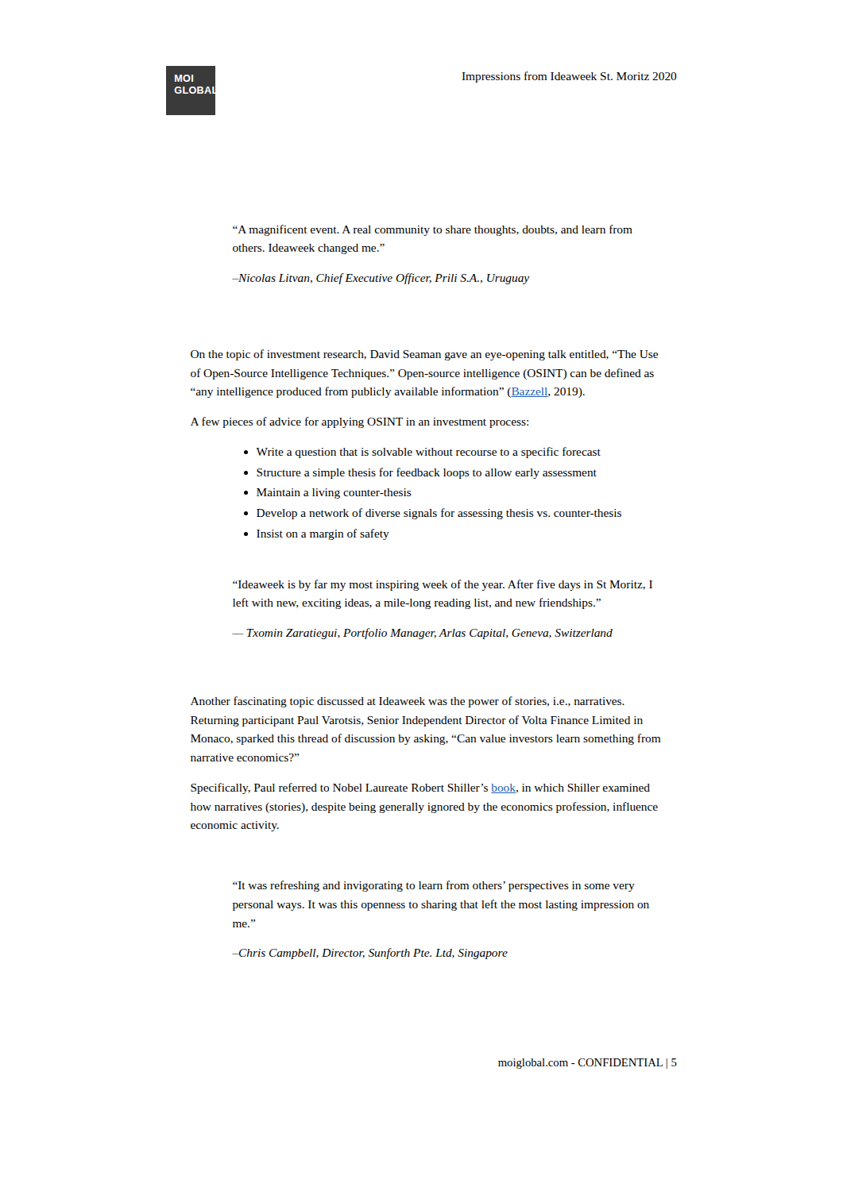MOI
GLOBAL
Impressions from Ideaweek St. Moritz 2020
“A magnificent event. A real community to share thoughts, doubts, and learn from others. Ideaweek changed me.”
–Nicolas Litvan, Chief Executive Officer, Prili S.A., Uruguay
On the topic of investment research, David Seaman gave an eye-opening talk entitled, “The Use of Open-Source Intelligence Techniques.” Open-source intelligence (OSINT) can be defined as “any intelligence produced from publicly available information” (Bazzell, 2019).
A few pieces of advice for applying OSINT in an investment process:
Write a question that is solvable without recourse to a specific forecast
Structure a simple thesis for feedback loops to allow early assessment
Maintain a living counter-thesis
Develop a network of diverse signals for assessing thesis vs. counter-thesis
Insist on a margin of safety
“Ideaweek is by far my most inspiring week of the year. After five days in St Moritz, I left with new, exciting ideas, a mile-long reading list, and new friendships.”
— Txomin Zaratiegui, Portfolio Manager, Arlas Capital, Geneva, Switzerland
Another fascinating topic discussed at Ideaweek was the power of stories, i.e., narratives. Returning participant Paul Varotsis, Senior Independent Director of Volta Finance Limited in Monaco, sparked this thread of discussion by asking, “Can value investors learn something from narrative economics?”
Specifically, Paul referred to Nobel Laureate Robert Shiller’s book, in which Shiller examined how narratives (stories), despite being generally ignored by the economics profession, influence economic activity.
“It was refreshing and invigorating to learn from others’ perspectives in some very personal ways. It was this openness to sharing that left the most lasting impression on me.”
–Chris Campbell, Director, Sunforth Pte. Ltd, Singapore
moiglobal.com - CONFIDENTIAL | 5